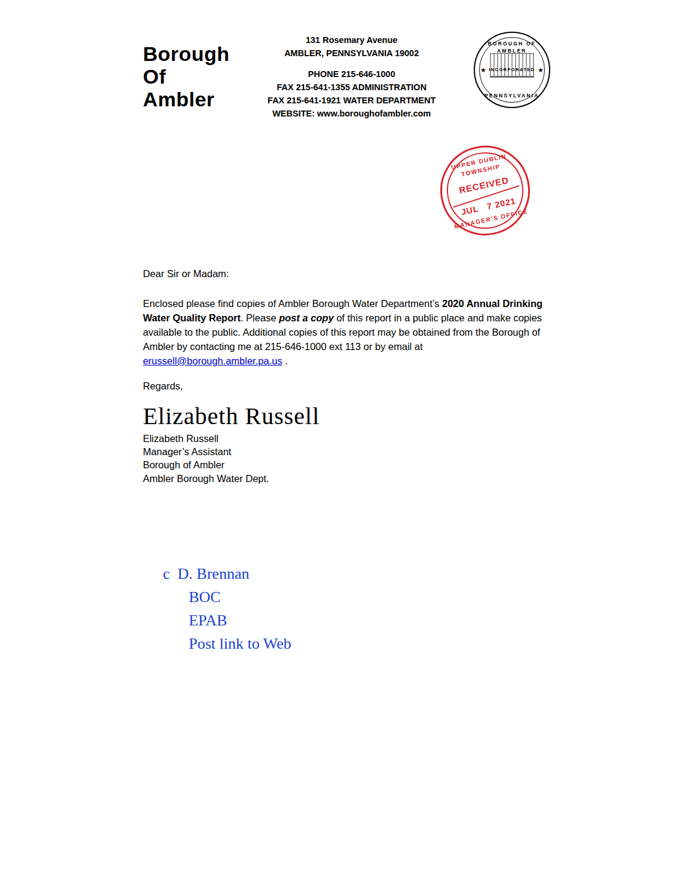Borough
Of
Ambler
131 Rosemary Avenue
AMBLER, PENNSYLVANIA 19002
PHONE 215-646-1000
FAX 215-641-1355 ADMINISTRATION
FAX 215-641-1921 WATER DEPARTMENT
WEBSITE: www.boroughofambler.com
BOROUGH OF AMBLER ★ ★ INCORPORATED PENNSYLVANIA
UPPER DUBLIN TOWNSHIP RECEIVED JUL 7 2021 MANAGER'S OFFICE
Dear Sir or Madam:
Enclosed please find copies of Ambler Borough Water Department’s 2020 Annual Drinking Water Quality Report. Please post a copy of this report in a public place and make copies available to the public. Additional copies of this report may be obtained from the Borough of Ambler by contacting me at 215-646-1000 ext 113 or by email at erussell@borough.ambler.pa.us .
Regards,
Elizabeth Russell
Elizabeth Russell
Manager’s Assistant
Borough of Ambler
Ambler Borough Water Dept.
c D. Brennan
BOC
EPAB
Post link to Web